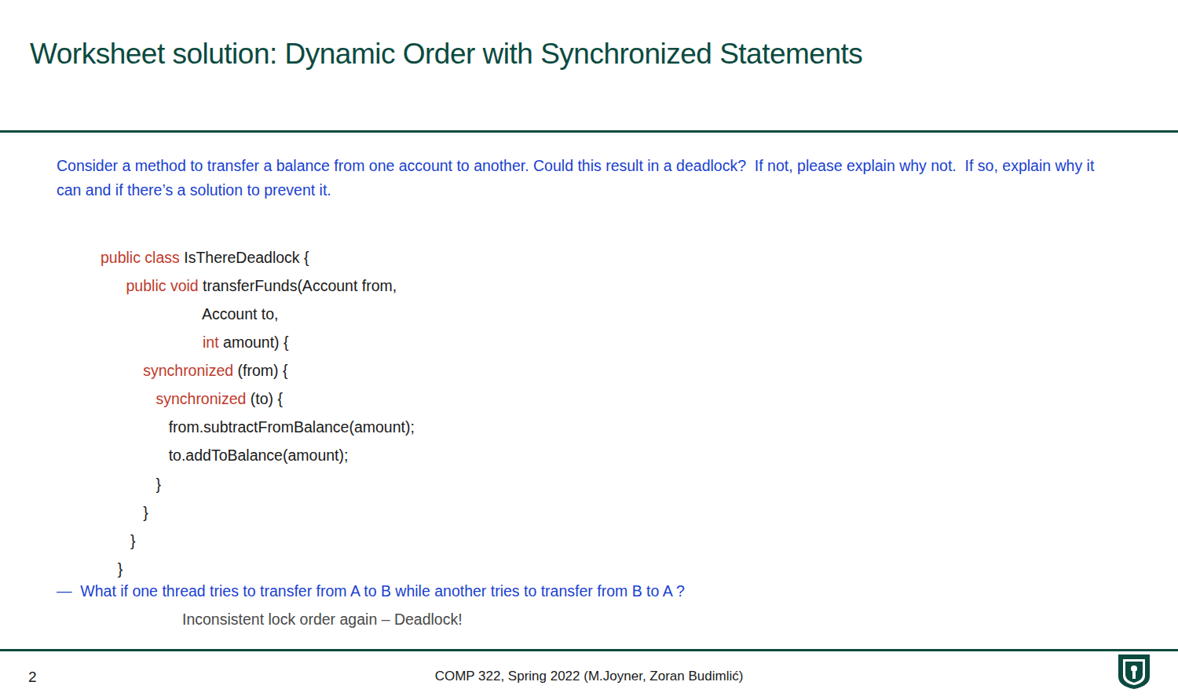Worksheet solution: Dynamic Order with Synchronized Statements
Consider a method to transfer a balance from one account to another. Could this result in a deadlock? If not, please explain why not. If so, explain why it can and if there’s a solution to prevent it.
public class IsThereDeadlock { public void transferFunds(Account from, Account to, int amount) { synchronized (from) { synchronized (to) { from.subtractFromBalance(amount); to.addToBalance(amount); } } } }
— What if one thread tries to transfer from A to B while another tries to transfer from B to A ?
Inconsistent lock order again – Deadlock!
2
COMP 322, Spring 2022 (M.Joyner, Zoran Budimlić)